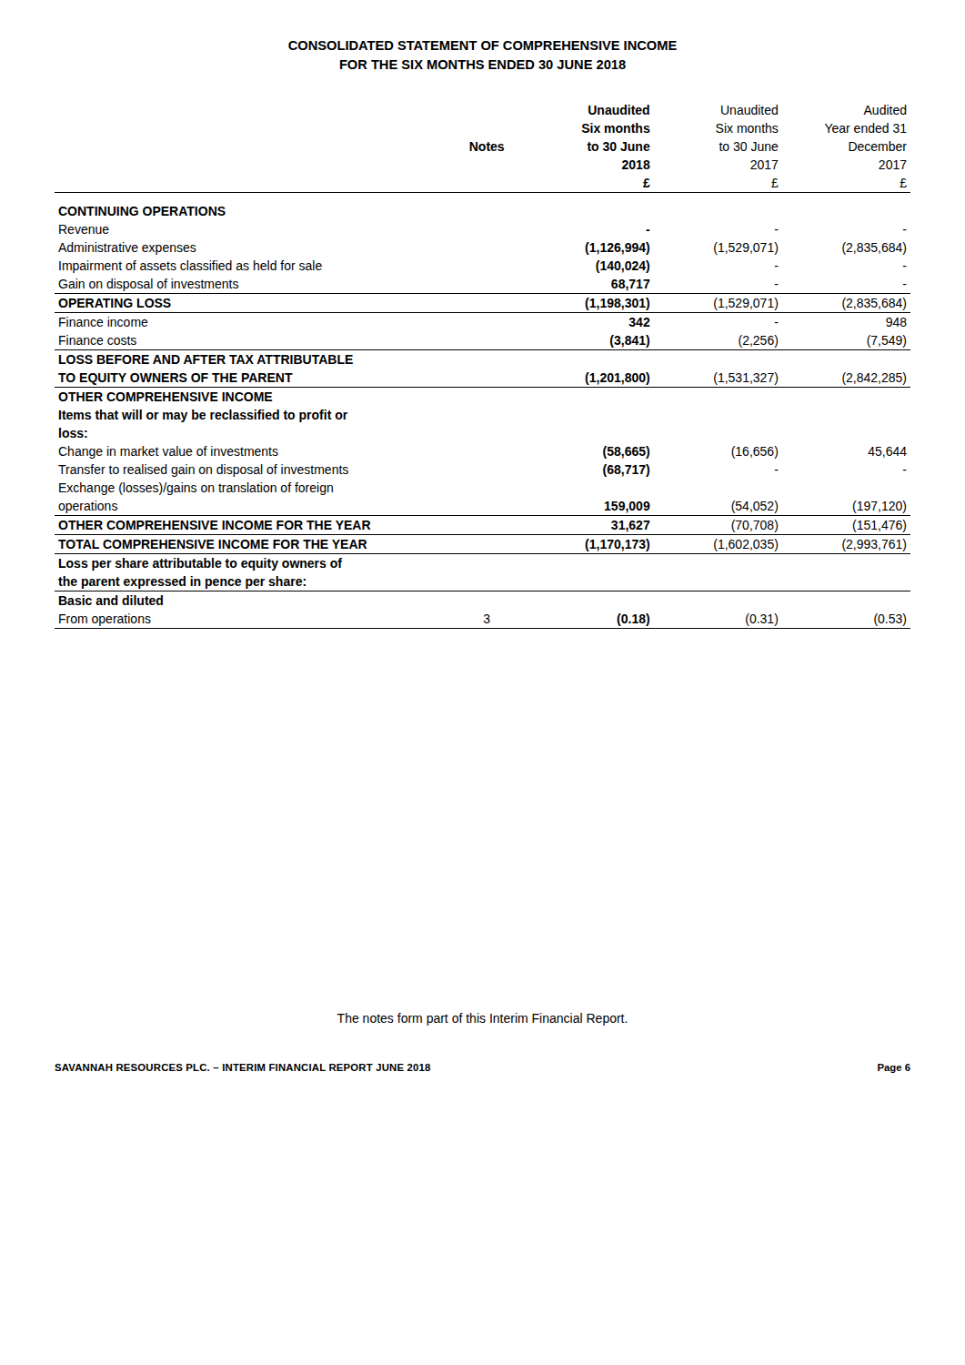CONSOLIDATED STATEMENT OF COMPREHENSIVE INCOME
FOR THE SIX MONTHS ENDED 30 JUNE 2018
| | | Unaudited | Unaudited | Audited |
| --- | --- | --- | --- | --- |
| | | Six months | Six months | Year ended 31 |
| | Notes | to 30 June | to 30 June | December |
| | | 2018 | 2017 | 2017 |
| | | £ | £ | £ |
| CONTINUING OPERATIONS | | | | |
| Revenue | | - | - | - |
| Administrative expenses | | (1,126,994) | (1,529,071) | (2,835,684) |
| Impairment of assets classified as held for sale | | (140,024) | - | - |
| Gain on disposal of investments | | 68,717 | - | - |
| OPERATING LOSS | | (1,198,301) | (1,529,071) | (2,835,684) |
| Finance income | | 342 | - | 948 |
| Finance costs | | (3,841) | (2,256) | (7,549) |
| LOSS BEFORE AND AFTER TAX ATTRIBUTABLE | | | | |
| TO EQUITY OWNERS OF THE PARENT | | (1,201,800) | (1,531,327) | (2,842,285) |
| OTHER COMPREHENSIVE INCOME | | | | |
| Items that will or may be reclassified to profit or | | | | |
| loss: | | | | |
| Change in market value of investments | | (58,665) | (16,656) | 45,644 |
| Transfer to realised gain on disposal of investments | | (68,717) | - | - |
| Exchange (losses)/gains on translation of foreign | | | | |
| operations | | 159,009 | (54,052) | (197,120) |
| OTHER COMPREHENSIVE INCOME FOR THE YEAR | | 31,627 | (70,708) | (151,476) |
| TOTAL COMPREHENSIVE INCOME FOR THE YEAR | | (1,170,173) | (1,602,035) | (2,993,761) |
| Loss per share attributable to equity owners of | | | | |
| the parent expressed in pence per share: | | | | |
| Basic and diluted | | | | |
| From operations | 3 | (0.18) | (0.31) | (0.53) |
The notes form part of this Interim Financial Report.
SAVANNAH RESOURCES PLC. – INTERIM FINANCIAL REPORT JUNE 2018 Page 6